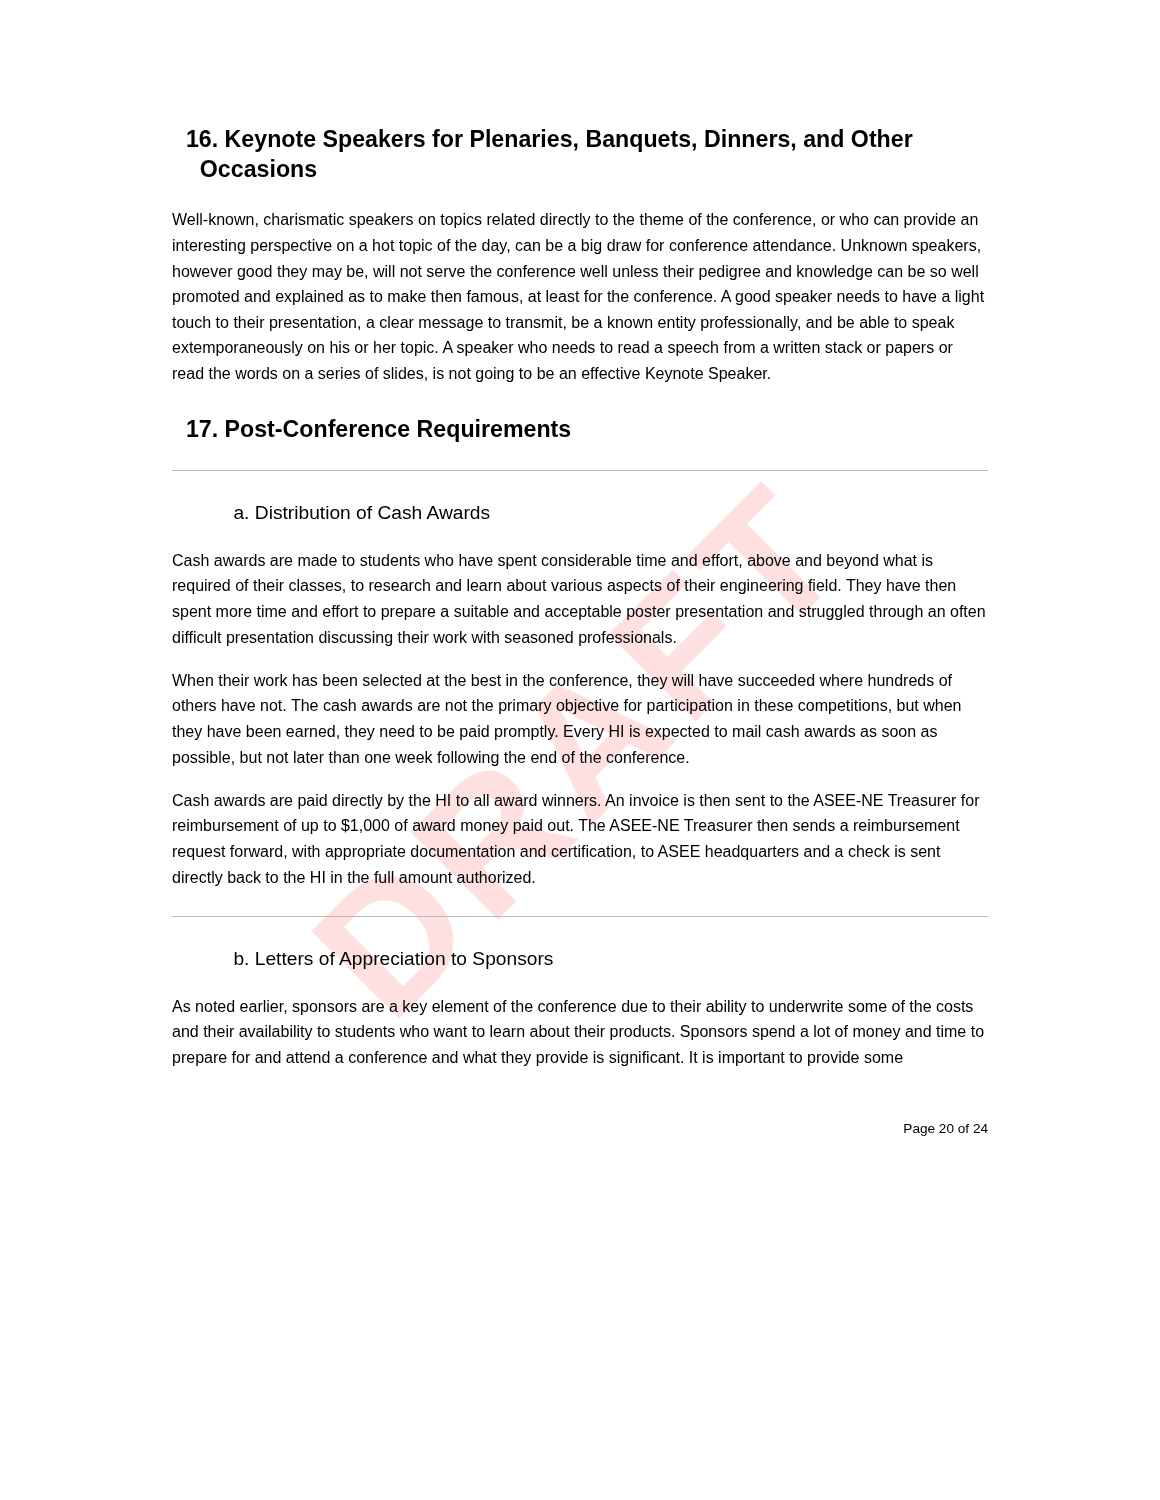DRAFT
16. Keynote Speakers for Plenaries, Banquets, Dinners, and Other Occasions
Well-known, charismatic speakers on topics related directly to the theme of the conference, or who can provide an interesting perspective on a hot topic of the day, can be a big draw for conference attendance. Unknown speakers, however good they may be, will not serve the conference well unless their pedigree and knowledge can be so well promoted and explained as to make then famous, at least for the conference. A good speaker needs to have a light touch to their presentation, a clear message to transmit, be a known entity professionally, and be able to speak extemporaneously on his or her topic. A speaker who needs to read a speech from a written stack or papers or read the words on a series of slides, is not going to be an effective Keynote Speaker.
17. Post-Conference Requirements
a. Distribution of Cash Awards
Cash awards are made to students who have spent considerable time and effort, above and beyond what is required of their classes, to research and learn about various aspects of their engineering field. They have then spent more time and effort to prepare a suitable and acceptable poster presentation and struggled through an often difficult presentation discussing their work with seasoned professionals.
When their work has been selected at the best in the conference, they will have succeeded where hundreds of others have not. The cash awards are not the primary objective for participation in these competitions, but when they have been earned, they need to be paid promptly. Every HI is expected to mail cash awards as soon as possible, but not later than one week following the end of the conference.
Cash awards are paid directly by the HI to all award winners. An invoice is then sent to the ASEE-NE Treasurer for reimbursement of up to $1,000 of award money paid out. The ASEE-NE Treasurer then sends a reimbursement request forward, with appropriate documentation and certification, to ASEE headquarters and a check is sent directly back to the HI in the full amount authorized.
b. Letters of Appreciation to Sponsors
As noted earlier, sponsors are a key element of the conference due to their ability to underwrite some of the costs and their availability to students who want to learn about their products. Sponsors spend a lot of money and time to prepare for and attend a conference and what they provide is significant. It is important to provide some
Page 20 of 24